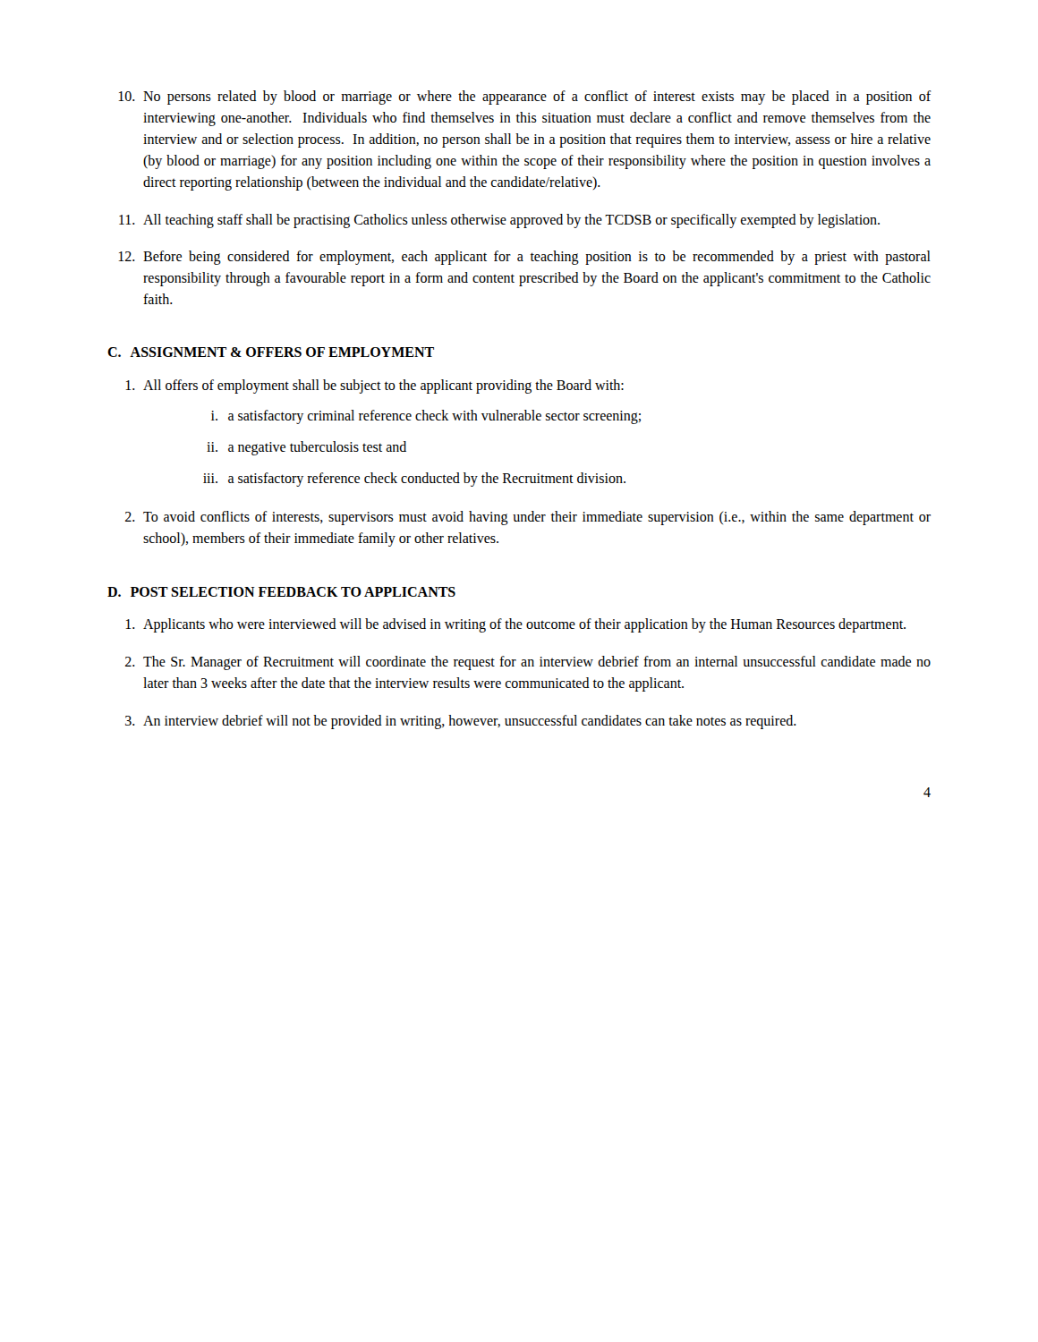No persons related by blood or marriage or where the appearance of a conflict of interest exists may be placed in a position of interviewing one-another. Individuals who find themselves in this situation must declare a conflict and remove themselves from the interview and or selection process. In addition, no person shall be in a position that requires them to interview, assess or hire a relative (by blood or marriage) for any position including one within the scope of their responsibility where the position in question involves a direct reporting relationship (between the individual and the candidate/relative).
All teaching staff shall be practising Catholics unless otherwise approved by the TCDSB or specifically exempted by legislation.
Before being considered for employment, each applicant for a teaching position is to be recommended by a priest with pastoral responsibility through a favourable report in a form and content prescribed by the Board on the applicant's commitment to the Catholic faith.
C. ASSIGNMENT & OFFERS OF EMPLOYMENT
All offers of employment shall be subject to the applicant providing the Board with:
a satisfactory criminal reference check with vulnerable sector screening;
a negative tuberculosis test and
a satisfactory reference check conducted by the Recruitment division.
To avoid conflicts of interests, supervisors must avoid having under their immediate supervision (i.e., within the same department or school), members of their immediate family or other relatives.
D. POST SELECTION FEEDBACK TO APPLICANTS
Applicants who were interviewed will be advised in writing of the outcome of their application by the Human Resources department.
The Sr. Manager of Recruitment will coordinate the request for an interview debrief from an internal unsuccessful candidate made no later than 3 weeks after the date that the interview results were communicated to the applicant.
An interview debrief will not be provided in writing, however, unsuccessful candidates can take notes as required.
4